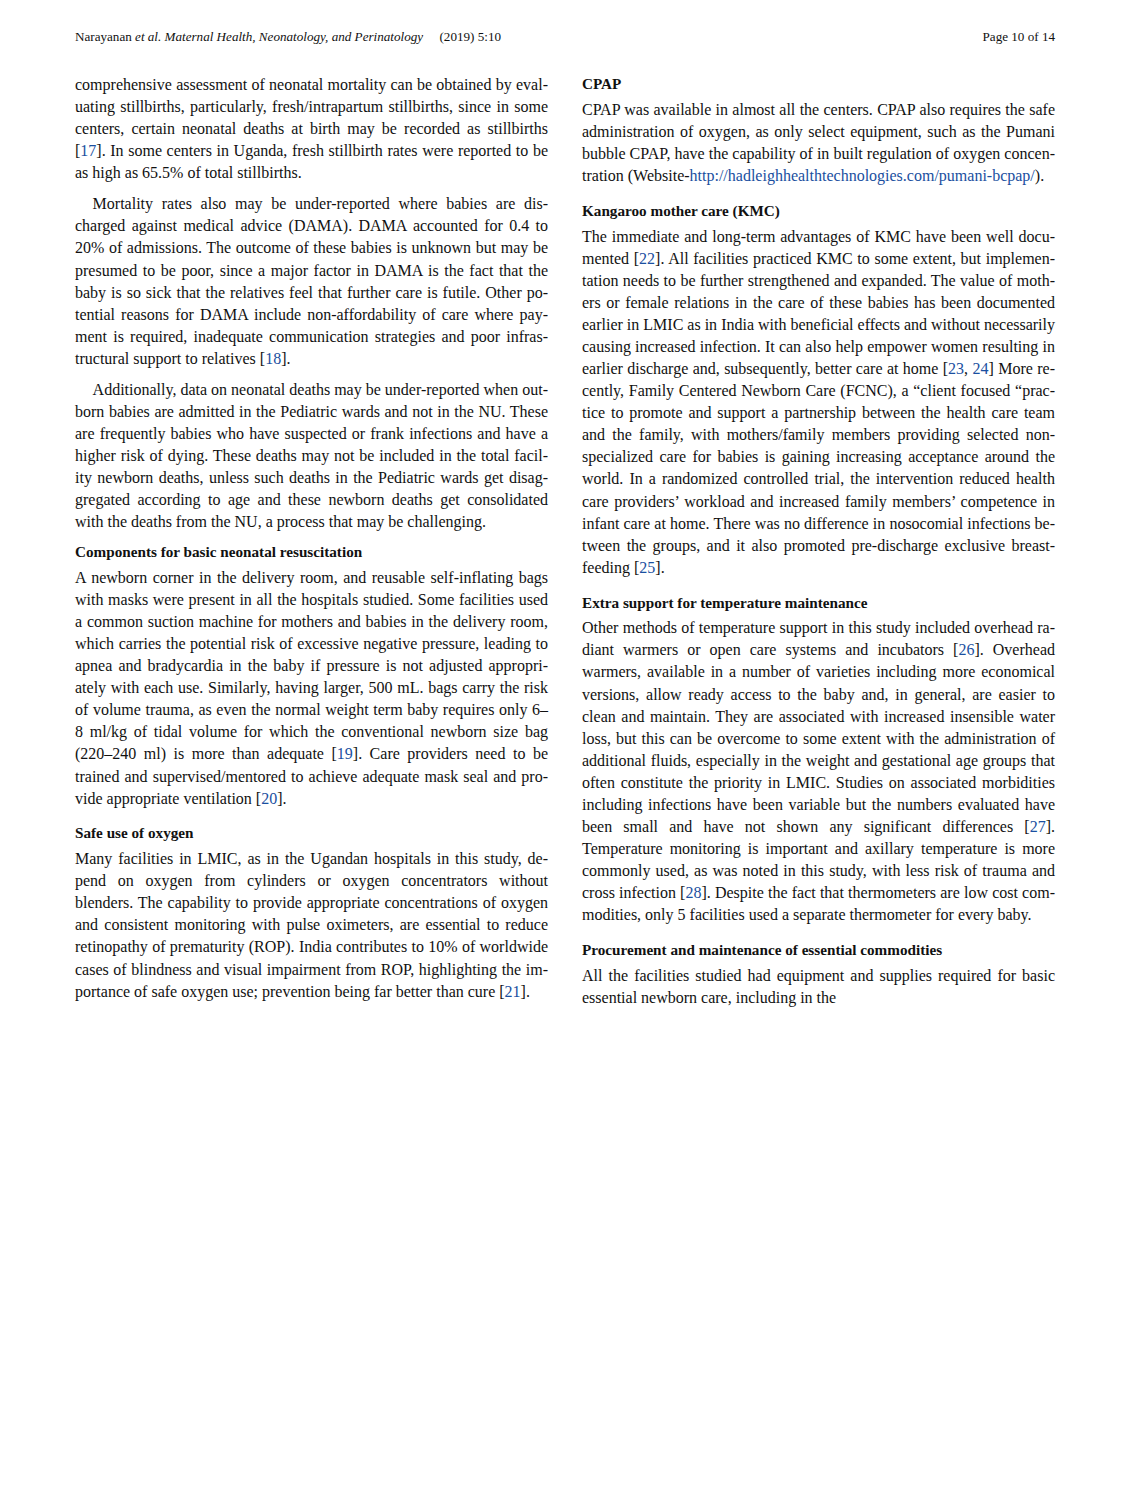Narayanan et al. Maternal Health, Neonatology, and Perinatology (2019) 5:10
Page 10 of 14
comprehensive assessment of neonatal mortality can be obtained by evaluating stillbirths, particularly, fresh/intrapartum stillbirths, since in some centers, certain neonatal deaths at birth may be recorded as stillbirths [17]. In some centers in Uganda, fresh stillbirth rates were reported to be as high as 65.5% of total stillbirths.
Mortality rates also may be under-reported where babies are discharged against medical advice (DAMA). DAMA accounted for 0.4 to 20% of admissions. The outcome of these babies is unknown but may be presumed to be poor, since a major factor in DAMA is the fact that the baby is so sick that the relatives feel that further care is futile. Other potential reasons for DAMA include non-affordability of care where payment is required, inadequate communication strategies and poor infrastructural support to relatives [18].
Additionally, data on neonatal deaths may be under-reported when out-born babies are admitted in the Pediatric wards and not in the NU. These are frequently babies who have suspected or frank infections and have a higher risk of dying. These deaths may not be included in the total facility newborn deaths, unless such deaths in the Pediatric wards get disaggregated according to age and these newborn deaths get consolidated with the deaths from the NU, a process that may be challenging.
Components for basic neonatal resuscitation
A newborn corner in the delivery room, and reusable self-inflating bags with masks were present in all the hospitals studied. Some facilities used a common suction machine for mothers and babies in the delivery room, which carries the potential risk of excessive negative pressure, leading to apnea and bradycardia in the baby if pressure is not adjusted appropriately with each use. Similarly, having larger, 500 mL. bags carry the risk of volume trauma, as even the normal weight term baby requires only 6–8 ml/kg of tidal volume for which the conventional newborn size bag (220–240 ml) is more than adequate [19]. Care providers need to be trained and supervised/mentored to achieve adequate mask seal and provide appropriate ventilation [20].
Safe use of oxygen
Many facilities in LMIC, as in the Ugandan hospitals in this study, depend on oxygen from cylinders or oxygen concentrators without blenders. The capability to provide appropriate concentrations of oxygen and consistent monitoring with pulse oximeters, are essential to reduce retinopathy of prematurity (ROP). India contributes to 10% of worldwide cases of blindness and visual impairment from ROP, highlighting the importance of safe oxygen use; prevention being far better than cure [21].
CPAP
CPAP was available in almost all the centers. CPAP also requires the safe administration of oxygen, as only select equipment, such as the Pumani bubble CPAP, have the capability of in built regulation of oxygen concentration (Website-http://hadleighhealthtechnologies.com/pumani-bcpap/).
Kangaroo mother care (KMC)
The immediate and long-term advantages of KMC have been well documented [22]. All facilities practiced KMC to some extent, but implementation needs to be further strengthened and expanded. The value of mothers or female relations in the care of these babies has been documented earlier in LMIC as in India with beneficial effects and without necessarily causing increased infection. It can also help empower women resulting in earlier discharge and, subsequently, better care at home [23, 24] More recently, Family Centered Newborn Care (FCNC), a “client focused “practice to promote and support a partnership between the health care team and the family, with mothers/family members providing selected non-specialized care for babies is gaining increasing acceptance around the world. In a randomized controlled trial, the intervention reduced health care providers’ workload and increased family members’ competence in infant care at home. There was no difference in nosocomial infections between the groups, and it also promoted pre-discharge exclusive breastfeeding [25].
Extra support for temperature maintenance
Other methods of temperature support in this study included overhead radiant warmers or open care systems and incubators [26]. Overhead warmers, available in a number of varieties including more economical versions, allow ready access to the baby and, in general, are easier to clean and maintain. They are associated with increased insensible water loss, but this can be overcome to some extent with the administration of additional fluids, especially in the weight and gestational age groups that often constitute the priority in LMIC. Studies on associated morbidities including infections have been variable but the numbers evaluated have been small and have not shown any significant differences [27]. Temperature monitoring is important and axillary temperature is more commonly used, as was noted in this study, with less risk of trauma and cross infection [28]. Despite the fact that thermometers are low cost commodities, only 5 facilities used a separate thermometer for every baby.
Procurement and maintenance of essential commodities
All the facilities studied had equipment and supplies required for basic essential newborn care, including in the